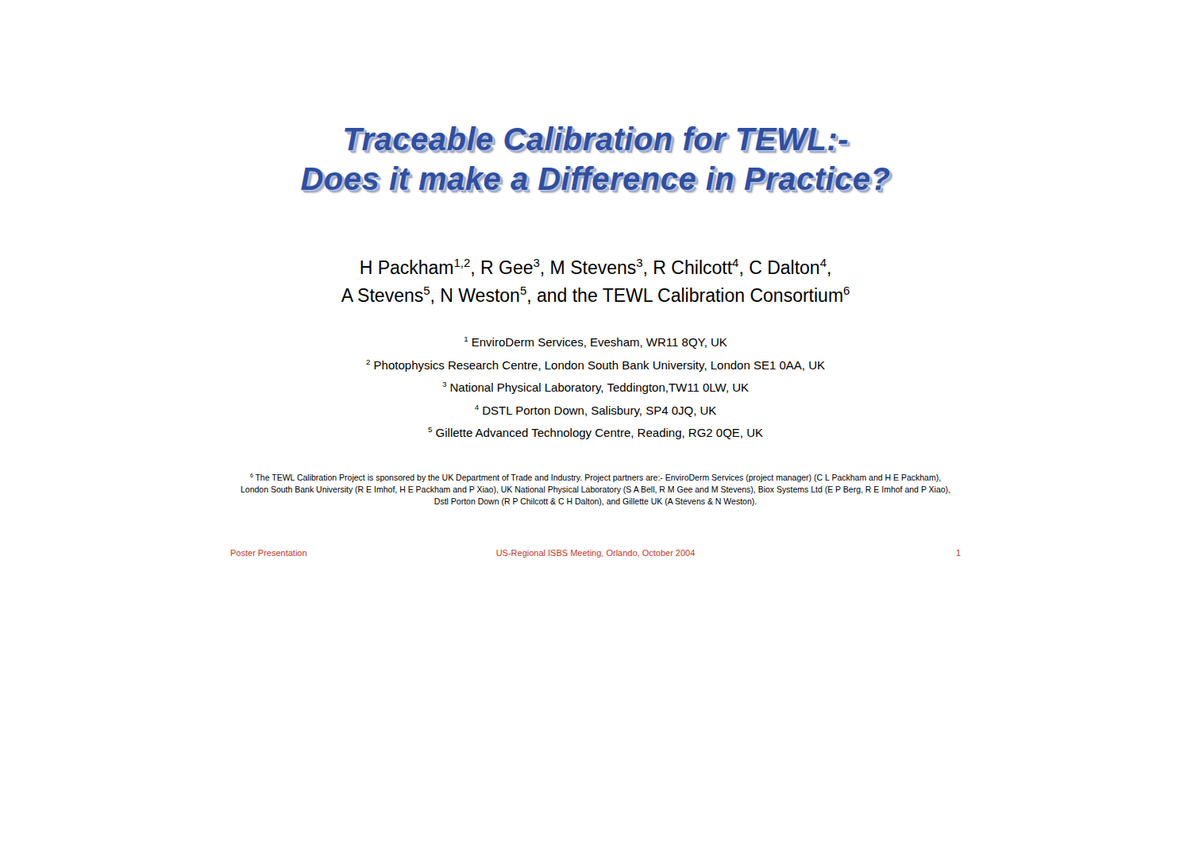Traceable Calibration for TEWL:-
Does it make a Difference in Practice?
H Packham1,2, R Gee3, M Stevens3, R Chilcott4, C Dalton4,
A Stevens5, N Weston5, and the TEWL Calibration Consortium6
1 EnviroDerm Services, Evesham, WR11 8QY, UK
2 Photophysics Research Centre, London South Bank University, London SE1 0AA, UK
3 National Physical Laboratory, Teddington,TW11 0LW, UK
4 DSTL Porton Down, Salisbury, SP4 0JQ, UK
5 Gillette Advanced Technology Centre, Reading, RG2 0QE, UK
6 The TEWL Calibration Project is sponsored by the UK Department of Trade and Industry. Project partners are:- EnviroDerm Services (project manager) (C L Packham and H E Packham), London South Bank University (R E Imhof, H E Packham and P Xiao), UK National Physical Laboratory (S A Bell, R M Gee and M Stevens), Biox Systems Ltd (E P Berg, R E Imhof and P Xiao), Dstl Porton Down (R P Chilcott & C H Dalton), and Gillette UK (A Stevens & N Weston).
Poster Presentation
US-Regional ISBS Meeting, Orlando, October 2004
1